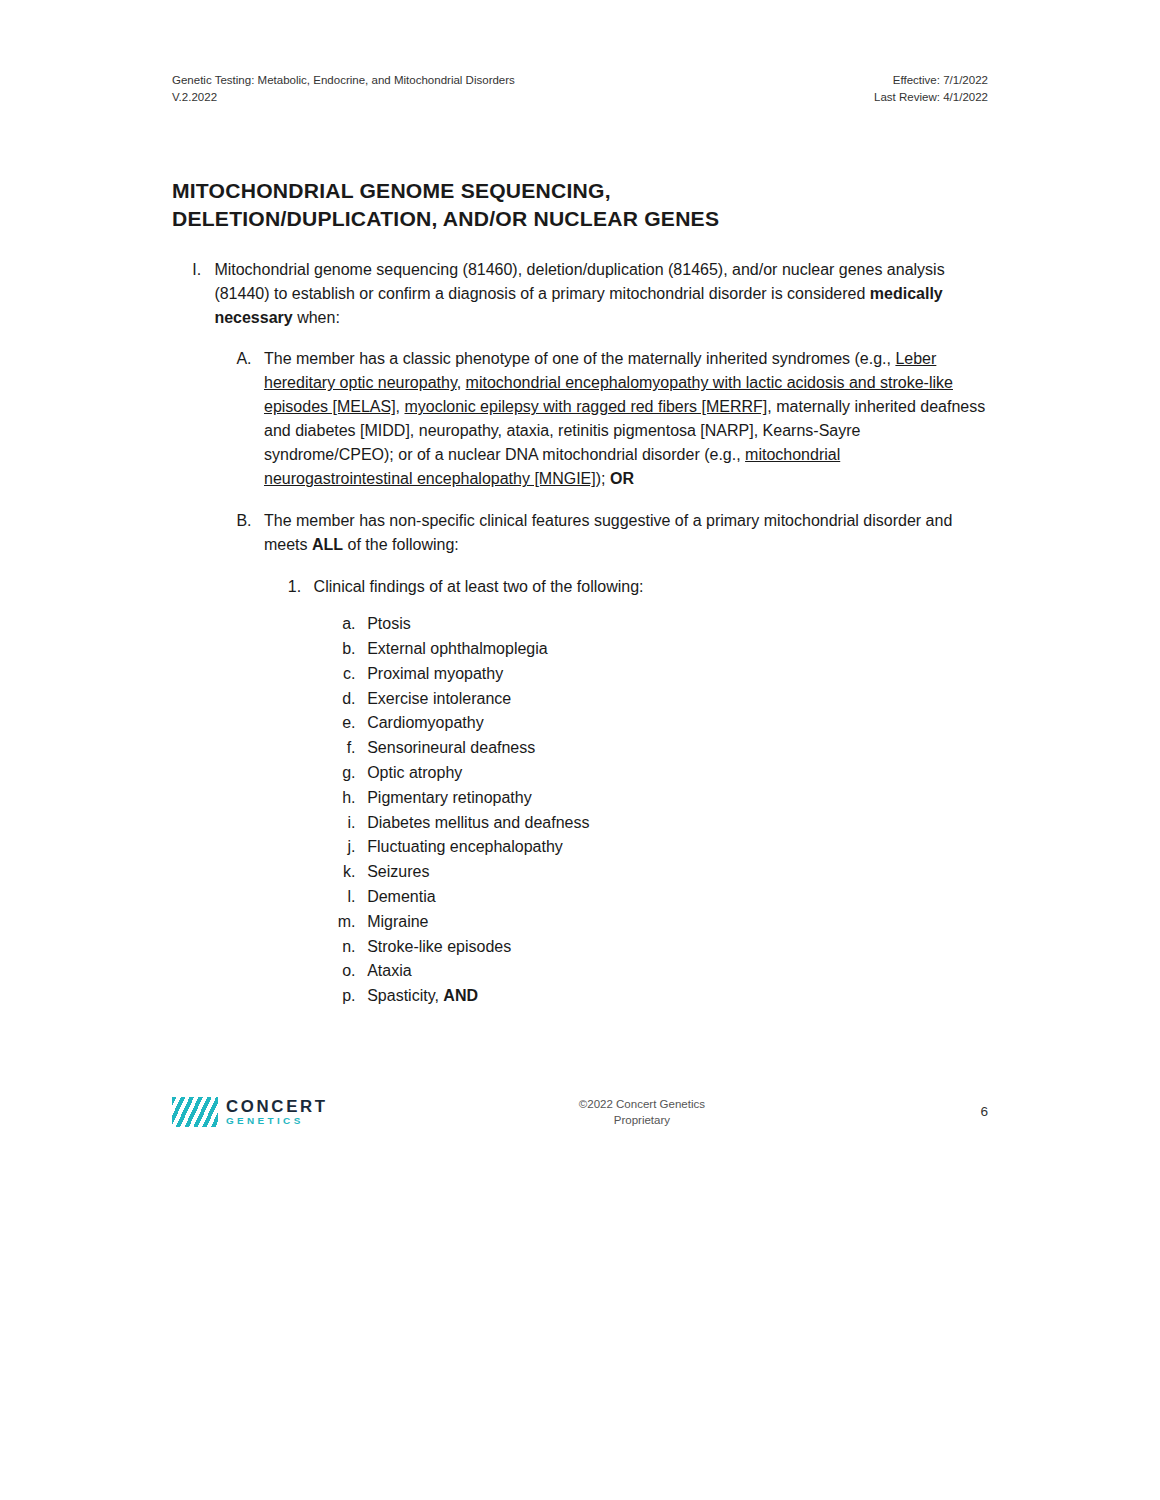Genetic Testing: Metabolic, Endocrine, and Mitochondrial Disorders
V.2.2022
Effective: 7/1/2022
Last Review: 4/1/2022
MITOCHONDRIAL GENOME SEQUENCING,
DELETION/DUPLICATION, AND/OR NUCLEAR GENES
Mitochondrial genome sequencing (81460), deletion/duplication (81465), and/or nuclear genes analysis (81440) to establish or confirm a diagnosis of a primary mitochondrial disorder is considered medically necessary when:
The member has a classic phenotype of one of the maternally inherited syndromes (e.g., Leber hereditary optic neuropathy, mitochondrial encephalomyopathy with lactic acidosis and stroke-like episodes [MELAS], myoclonic epilepsy with ragged red fibers [MERRF], maternally inherited deafness and diabetes [MIDD], neuropathy, ataxia, retinitis pigmentosa [NARP], Kearns-Sayre syndrome/CPEO); or of a nuclear DNA mitochondrial disorder (e.g., mitochondrial neurogastrointestinal encephalopathy [MNGIE]); OR
The member has non-specific clinical features suggestive of a primary mitochondrial disorder and meets ALL of the following:
Clinical findings of at least two of the following:
Ptosis
External ophthalmoplegia
Proximal myopathy
Exercise intolerance
Cardiomyopathy
Sensorineural deafness
Optic atrophy
Pigmentary retinopathy
Diabetes mellitus and deafness
Fluctuating encephalopathy
Seizures
Dementia
Migraine
Stroke-like episodes
Ataxia
Spasticity, AND
CONCERT
GENETICS
©2022 Concert Genetics
Proprietary
6